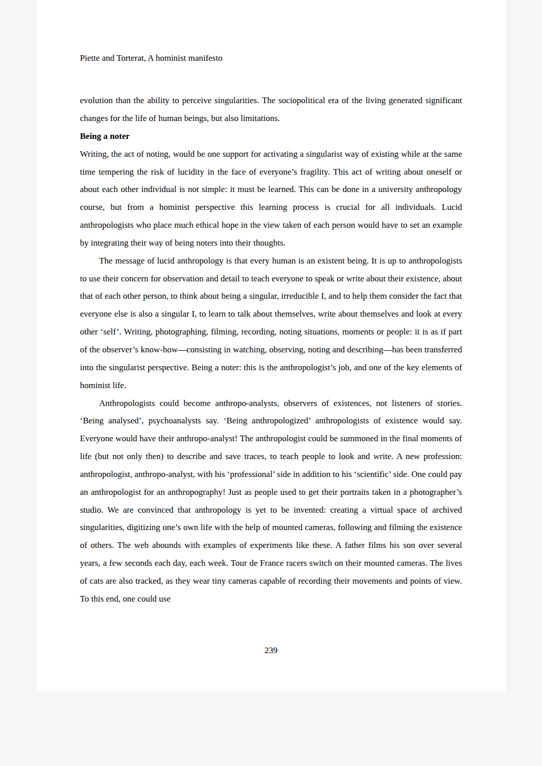Piette and Torterat, A hominist manifesto
evolution than the ability to perceive singularities. The sociopolitical era of the living generated significant changes for the life of human beings, but also limitations.
Being a noter
Writing, the act of noting, would be one support for activating a singularist way of existing while at the same time tempering the risk of lucidity in the face of everyone’s fragility. This act of writing about oneself or about each other individual is not simple: it must be learned. This can be done in a university anthropology course, but from a hominist perspective this learning process is crucial for all individuals. Lucid anthropologists who place much ethical hope in the view taken of each person would have to set an example by integrating their way of being noters into their thoughts.
The message of lucid anthropology is that every human is an existent being. It is up to anthropologists to use their concern for observation and detail to teach everyone to speak or write about their existence, about that of each other person, to think about being a singular, irreducible I, and to help them consider the fact that everyone else is also a singular I, to learn to talk about themselves, write about themselves and look at every other ‘self’. Writing, photographing, filming, recording, noting situations, moments or people: it is as if part of the observer’s know-how—consisting in watching, observing, noting and describing—has been transferred into the singularist perspective. Being a noter: this is the anthropologist’s job, and one of the key elements of hominist life.
Anthropologists could become anthropo-analysts, observers of existences, not listeners of stories. ‘Being analysed’, psychoanalysts say. ‘Being anthropologized’ anthropologists of existence would say. Everyone would have their anthropo-analyst! The anthropologist could be summoned in the final moments of life (but not only then) to describe and save traces, to teach people to look and write. A new profession: anthropologist, anthropo-analyst, with his ‘professional’ side in addition to his ‘scientific’ side. One could pay an anthropologist for an anthropography! Just as people used to get their portraits taken in a photographer’s studio. We are convinced that anthropology is yet to be invented: creating a virtual space of archived singularities, digitizing one’s own life with the help of mounted cameras, following and filming the existence of others. The web abounds with examples of experiments like these. A father films his son over several years, a few seconds each day, each week. Tour de France racers switch on their mounted cameras. The lives of cats are also tracked, as they wear tiny cameras capable of recording their movements and points of view. To this end, one could use
239